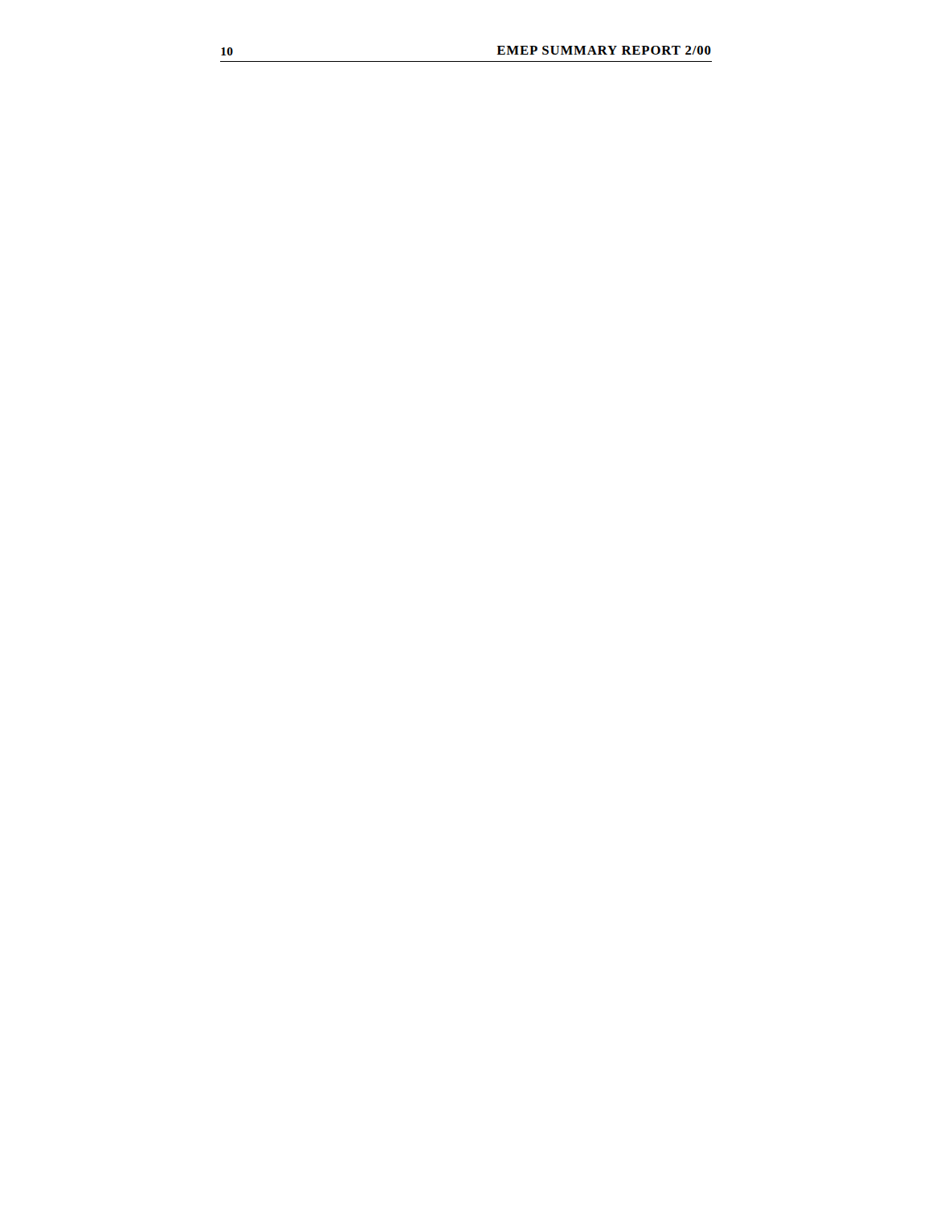10 EMEP SUMMARY REPORT 2/00